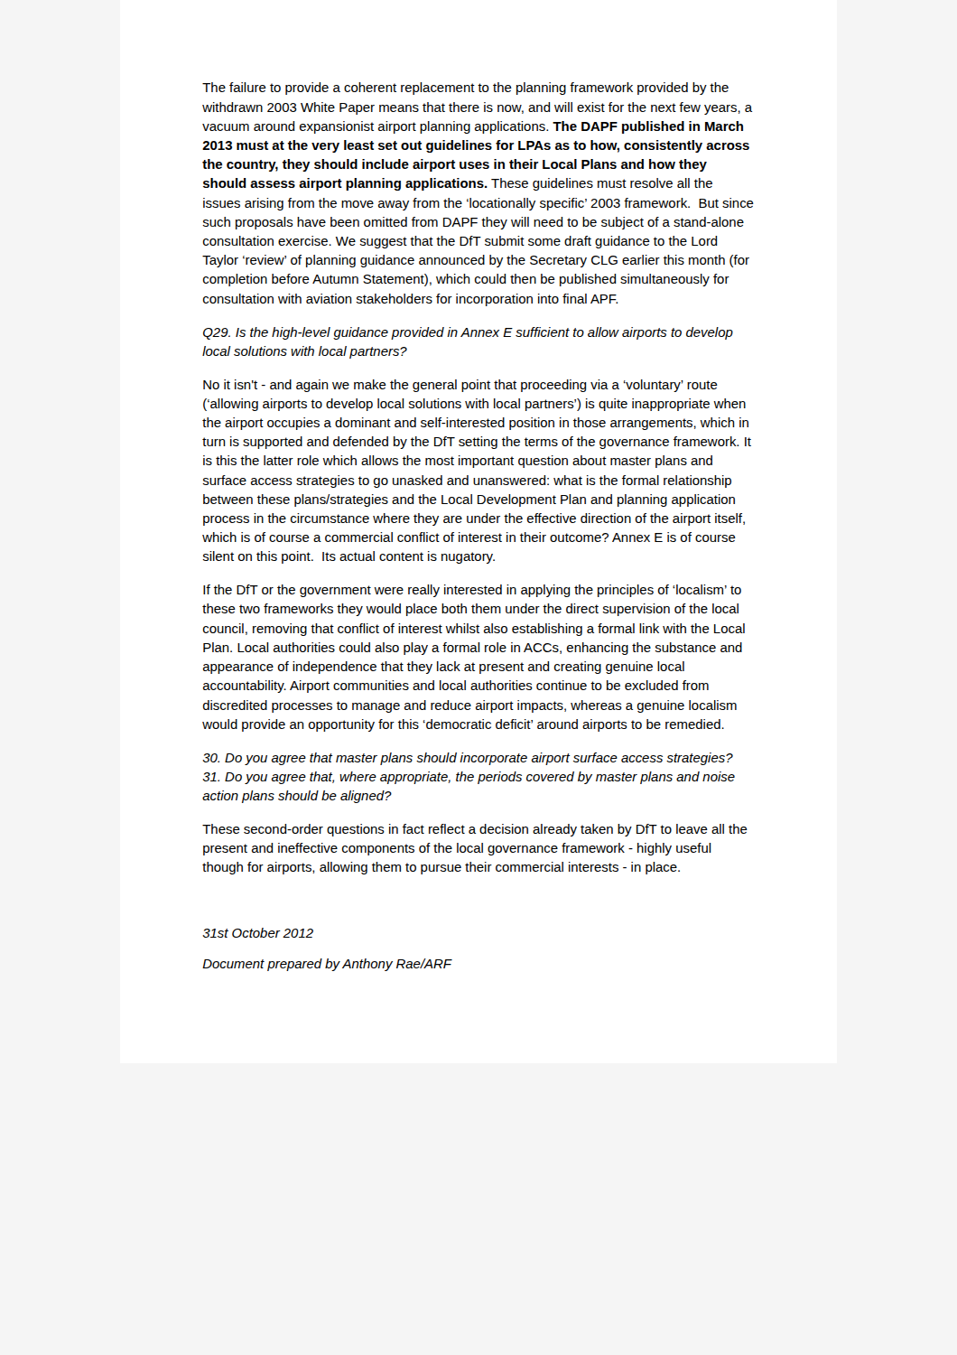The failure to provide a coherent replacement to the planning framework provided by the withdrawn 2003 White Paper means that there is now, and will exist for the next few years, a vacuum around expansionist airport planning applications. The DAPF published in March 2013 must at the very least set out guidelines for LPAs as to how, consistently across the country, they should include airport uses in their Local Plans and how they should assess airport planning applications. These guidelines must resolve all the issues arising from the move away from the ‘locationally specific’ 2003 framework. But since such proposals have been omitted from DAPF they will need to be subject of a stand-alone consultation exercise. We suggest that the DfT submit some draft guidance to the Lord Taylor ‘review’ of planning guidance announced by the Secretary CLG earlier this month (for completion before Autumn Statement), which could then be published simultaneously for consultation with aviation stakeholders for incorporation into final APF.
Q29. Is the high-level guidance provided in Annex E sufficient to allow airports to develop local solutions with local partners?
No it isn't - and again we make the general point that proceeding via a ‘voluntary’ route (‘allowing airports to develop local solutions with local partners’) is quite inappropriate when the airport occupies a dominant and self-interested position in those arrangements, which in turn is supported and defended by the DfT setting the terms of the governance framework. It is this the latter role which allows the most important question about master plans and surface access strategies to go unasked and unanswered: what is the formal relationship between these plans/strategies and the Local Development Plan and planning application process in the circumstance where they are under the effective direction of the airport itself, which is of course a commercial conflict of interest in their outcome? Annex E is of course silent on this point. Its actual content is nugatory.
If the DfT or the government were really interested in applying the principles of ‘localism’ to these two frameworks they would place both them under the direct supervision of the local council, removing that conflict of interest whilst also establishing a formal link with the Local Plan. Local authorities could also play a formal role in ACCs, enhancing the substance and appearance of independence that they lack at present and creating genuine local accountability. Airport communities and local authorities continue to be excluded from discredited processes to manage and reduce airport impacts, whereas a genuine localism would provide an opportunity for this ‘democratic deficit’ around airports to be remedied.
30. Do you agree that master plans should incorporate airport surface access strategies?
31. Do you agree that, where appropriate, the periods covered by master plans and noise action plans should be aligned?
These second-order questions in fact reflect a decision already taken by DfT to leave all the present and ineffective components of the local governance framework - highly useful though for airports, allowing them to pursue their commercial interests - in place.
31st October 2012
Document prepared by Anthony Rae/ARF